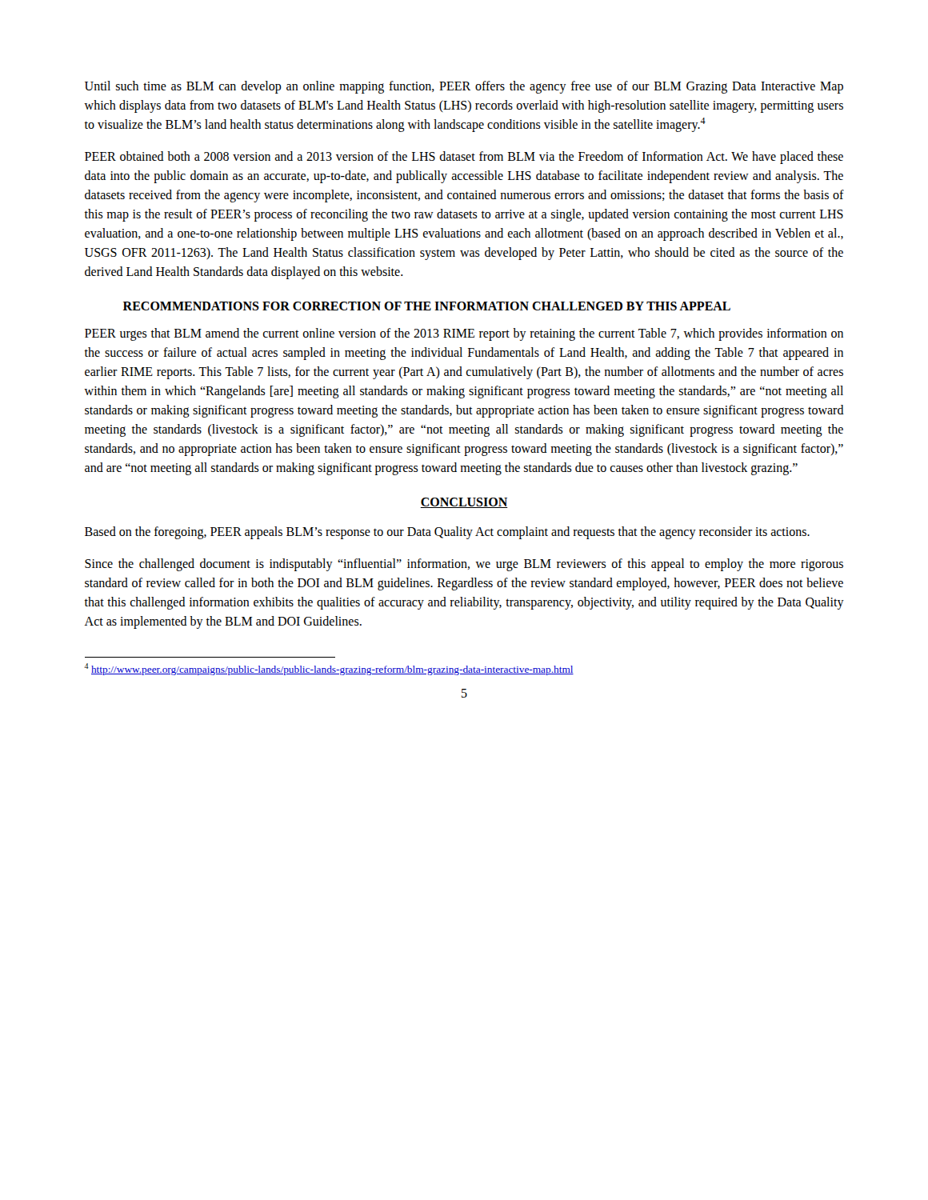Until such time as BLM can develop an online mapping function, PEER offers the agency free use of our BLM Grazing Data Interactive Map which displays data from two datasets of BLM's Land Health Status (LHS) records overlaid with high-resolution satellite imagery, permitting users to visualize the BLM’s land health status determinations along with landscape conditions visible in the satellite imagery.4
PEER obtained both a 2008 version and a 2013 version of the LHS dataset from BLM via the Freedom of Information Act. We have placed these data into the public domain as an accurate, up-to-date, and publically accessible LHS database to facilitate independent review and analysis. The datasets received from the agency were incomplete, inconsistent, and contained numerous errors and omissions; the dataset that forms the basis of this map is the result of PEER’s process of reconciling the two raw datasets to arrive at a single, updated version containing the most current LHS evaluation, and a one-to-one relationship between multiple LHS evaluations and each allotment (based on an approach described in Veblen et al., USGS OFR 2011-1263). The Land Health Status classification system was developed by Peter Lattin, who should be cited as the source of the derived Land Health Standards data displayed on this website.
Recommendations for Correction of the Information Challenged by This Appeal
PEER urges that BLM amend the current online version of the 2013 RIME report by retaining the current Table 7, which provides information on the success or failure of actual acres sampled in meeting the individual Fundamentals of Land Health, and adding the Table 7 that appeared in earlier RIME reports. This Table 7 lists, for the current year (Part A) and cumulatively (Part B), the number of allotments and the number of acres within them in which “Rangelands [are] meeting all standards or making significant progress toward meeting the standards,” are “not meeting all standards or making significant progress toward meeting the standards, but appropriate action has been taken to ensure significant progress toward meeting the standards (livestock is a significant factor),” are “not meeting all standards or making significant progress toward meeting the standards, and no appropriate action has been taken to ensure significant progress toward meeting the standards (livestock is a significant factor),” and are “not meeting all standards or making significant progress toward meeting the standards due to causes other than livestock grazing.”
Conclusion
Based on the foregoing, PEER appeals BLM’s response to our Data Quality Act complaint and requests that the agency reconsider its actions.
Since the challenged document is indisputably “influential” information, we urge BLM reviewers of this appeal to employ the more rigorous standard of review called for in both the DOI and BLM guidelines. Regardless of the review standard employed, however, PEER does not believe that this challenged information exhibits the qualities of accuracy and reliability, transparency, objectivity, and utility required by the Data Quality Act as implemented by the BLM and DOI Guidelines.
4 http://www.peer.org/campaigns/public-lands/public-lands-grazing-reform/blm-grazing-data-interactive-map.html
5